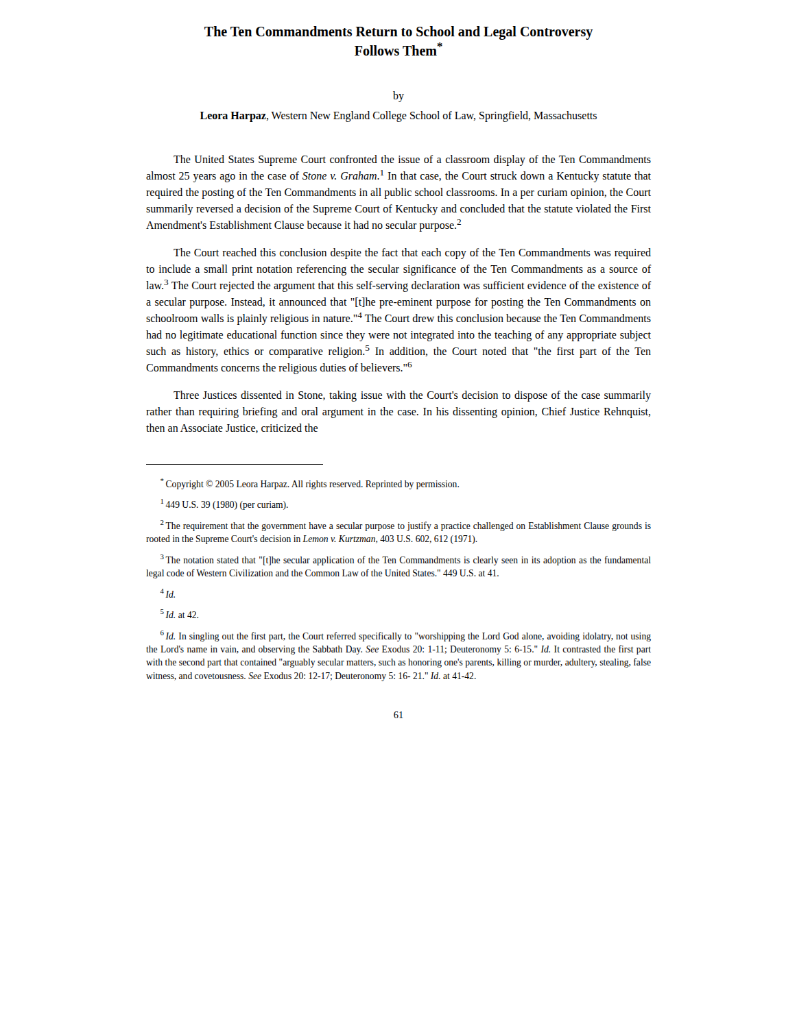The Ten Commandments Return to School and Legal Controversy
Follows Them*
by Leora Harpaz, Western New England College School of Law, Springfield, Massachusetts
The United States Supreme Court confronted the issue of a classroom display of the Ten Commandments almost 25 years ago in the case of Stone v. Graham.1 In that case, the Court struck down a Kentucky statute that required the posting of the Ten Commandments in all public school classrooms. In a per curiam opinion, the Court summarily reversed a decision of the Supreme Court of Kentucky and concluded that the statute violated the First Amendment's Establishment Clause because it had no secular purpose.2
The Court reached this conclusion despite the fact that each copy of the Ten Commandments was required to include a small print notation referencing the secular significance of the Ten Commandments as a source of law.3 The Court rejected the argument that this self-serving declaration was sufficient evidence of the existence of a secular purpose. Instead, it announced that "[t]he pre-eminent purpose for posting the Ten Commandments on schoolroom walls is plainly religious in nature."4 The Court drew this conclusion because the Ten Commandments had no legitimate educational function since they were not integrated into the teaching of any appropriate subject such as history, ethics or comparative religion.5 In addition, the Court noted that "the first part of the Ten Commandments concerns the religious duties of believers."6
Three Justices dissented in Stone, taking issue with the Court's decision to dispose of the case summarily rather than requiring briefing and oral argument in the case. In his dissenting opinion, Chief Justice Rehnquist, then an Associate Justice, criticized the
*Copyright © 2005 Leora Harpaz. All rights reserved. Reprinted by permission.
1449 U.S. 39 (1980) (per curiam).
2 The requirement that the government have a secular purpose to justify a practice challenged on Establishment Clause grounds is rooted in the Supreme Court's decision in Lemon v. Kurtzman, 403 U.S. 602, 612 (1971).
3 The notation stated that "[t]he secular application of the Ten Commandments is clearly seen in its adoption as the fundamental legal code of Western Civilization and the Common Law of the United States." 449 U.S. at 41.
4 Id.
5 Id. at 42.
6 Id. In singling out the first part, the Court referred specifically to "worshipping the Lord God alone, avoiding idolatry, not using the Lord's name in vain, and observing the Sabbath Day. See Exodus 20: 1-11; Deuteronomy 5: 6-15." Id. It contrasted the first part with the second part that contained "arguably secular matters, such as honoring one's parents, killing or murder, adultery, stealing, false witness, and covetousness. See Exodus 20: 12-17; Deuteronomy 5: 16- 21." Id. at 41-42.
61